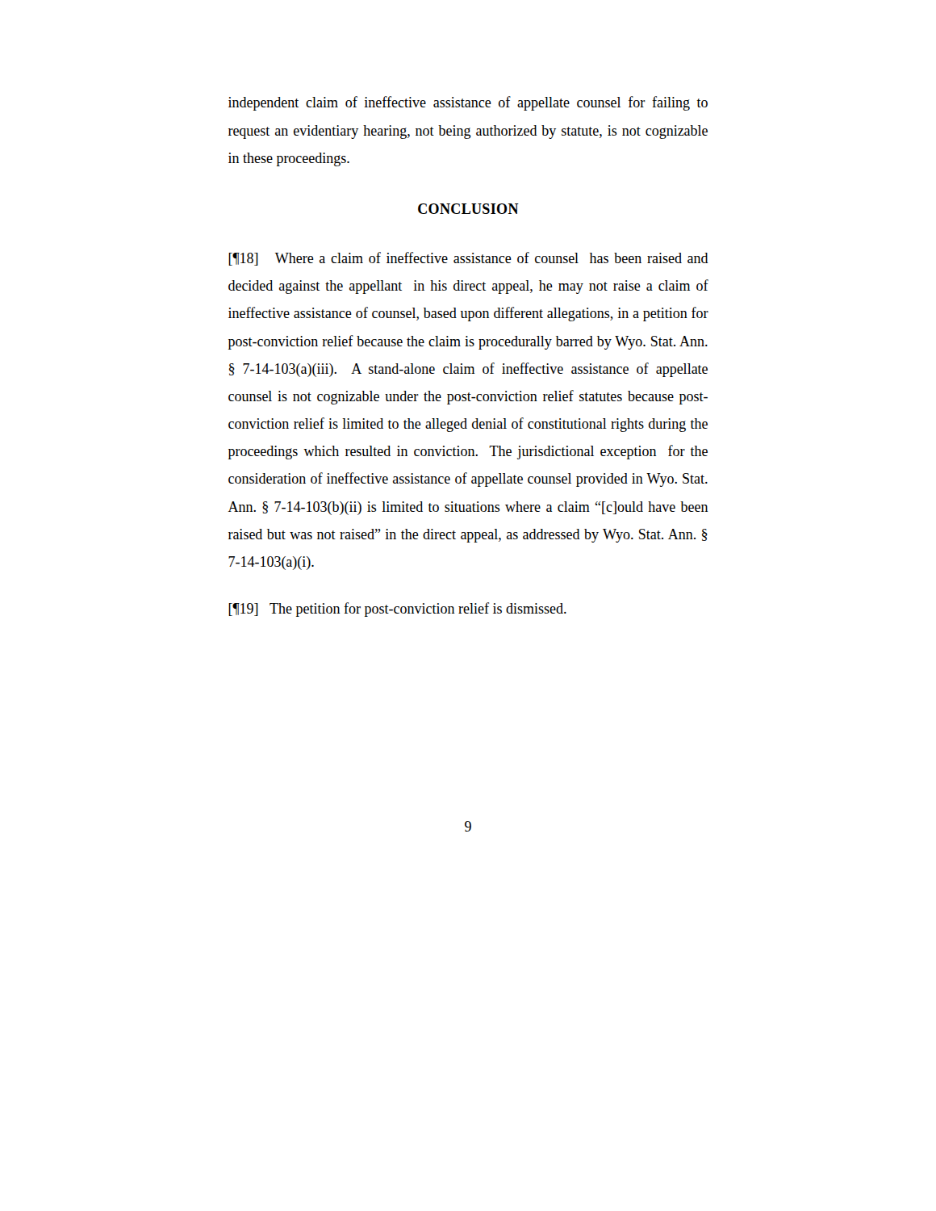independent claim of ineffective assistance of appellate counsel for failing to request an evidentiary hearing, not being authorized by statute, is not cognizable in these proceedings.
CONCLUSION
[¶18] Where a claim of ineffective assistance of counsel has been raised and decided against the appellant in his direct appeal, he may not raise a claim of ineffective assistance of counsel, based upon different allegations, in a petition for post-conviction relief because the claim is procedurally barred by Wyo. Stat. Ann. § 7-14-103(a)(iii). A stand-alone claim of ineffective assistance of appellate counsel is not cognizable under the post-conviction relief statutes because post-conviction relief is limited to the alleged denial of constitutional rights during the proceedings which resulted in conviction. The jurisdictional exception for the consideration of ineffective assistance of appellate counsel provided in Wyo. Stat. Ann. § 7-14-103(b)(ii) is limited to situations where a claim “[c]ould have been raised but was not raised” in the direct appeal, as addressed by Wyo. Stat. Ann. § 7-14-103(a)(i).
[¶19] The petition for post-conviction relief is dismissed.
9